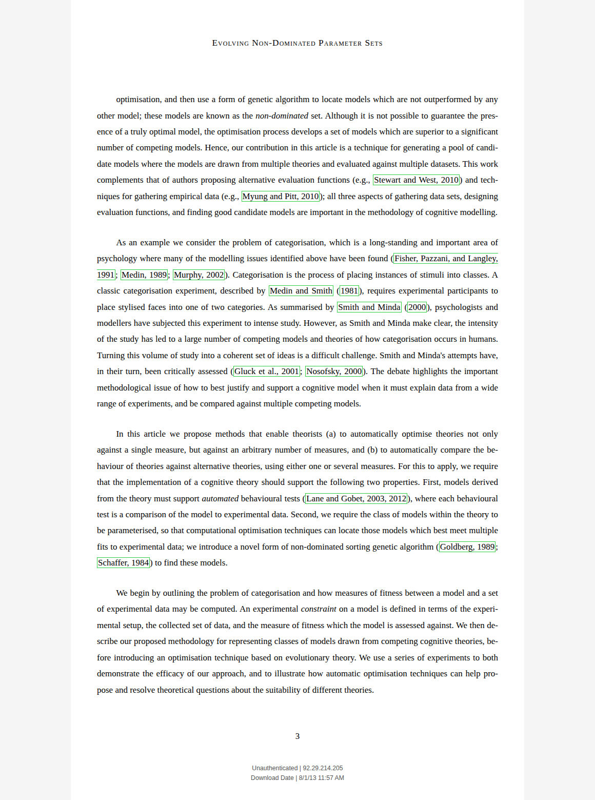Evolving Non-Dominated Parameter Sets
optimisation, and then use a form of genetic algorithm to locate models which are not outperformed by any other model; these models are known as the non-dominated set. Although it is not possible to guarantee the presence of a truly optimal model, the optimisation process develops a set of models which are superior to a significant number of competing models. Hence, our contribution in this article is a technique for generating a pool of candidate models where the models are drawn from multiple theories and evaluated against multiple datasets. This work complements that of authors proposing alternative evaluation functions (e.g., Stewart and West, 2010) and techniques for gathering empirical data (e.g., Myung and Pitt, 2010); all three aspects of gathering data sets, designing evaluation functions, and finding good candidate models are important in the methodology of cognitive modelling.
As an example we consider the problem of categorisation, which is a long-standing and important area of psychology where many of the modelling issues identified above have been found (Fisher, Pazzani, and Langley, 1991; Medin, 1989; Murphy, 2002). Categorisation is the process of placing instances of stimuli into classes. A classic categorisation experiment, described by Medin and Smith (1981), requires experimental participants to place stylised faces into one of two categories. As summarised by Smith and Minda (2000), psychologists and modellers have subjected this experiment to intense study. However, as Smith and Minda make clear, the intensity of the study has led to a large number of competing models and theories of how categorisation occurs in humans. Turning this volume of study into a coherent set of ideas is a difficult challenge. Smith and Minda's attempts have, in their turn, been critically assessed (Gluck et al., 2001; Nosofsky, 2000). The debate highlights the important methodological issue of how to best justify and support a cognitive model when it must explain data from a wide range of experiments, and be compared against multiple competing models.
In this article we propose methods that enable theorists (a) to automatically optimise theories not only against a single measure, but against an arbitrary number of measures, and (b) to automatically compare the behaviour of theories against alternative theories, using either one or several measures. For this to apply, we require that the implementation of a cognitive theory should support the following two properties. First, models derived from the theory must support automated behavioural tests (Lane and Gobet, 2003, 2012), where each behavioural test is a comparison of the model to experimental data. Second, we require the class of models within the theory to be parameterised, so that computational optimisation techniques can locate those models which best meet multiple fits to experimental data; we introduce a novel form of non-dominated sorting genetic algorithm (Goldberg, 1989; Schaffer, 1984) to find these models.
We begin by outlining the problem of categorisation and how measures of fitness between a model and a set of experimental data may be computed. An experimental constraint on a model is defined in terms of the experimental setup, the collected set of data, and the measure of fitness which the model is assessed against. We then describe our proposed methodology for representing classes of models drawn from competing cognitive theories, before introducing an optimisation technique based on evolutionary theory. We use a series of experiments to both demonstrate the efficacy of our approach, and to illustrate how automatic optimisation techniques can help propose and resolve theoretical questions about the suitability of different theories.
3
Unauthenticated | 92.29.214.205
Download Date | 8/1/13 11:57 AM